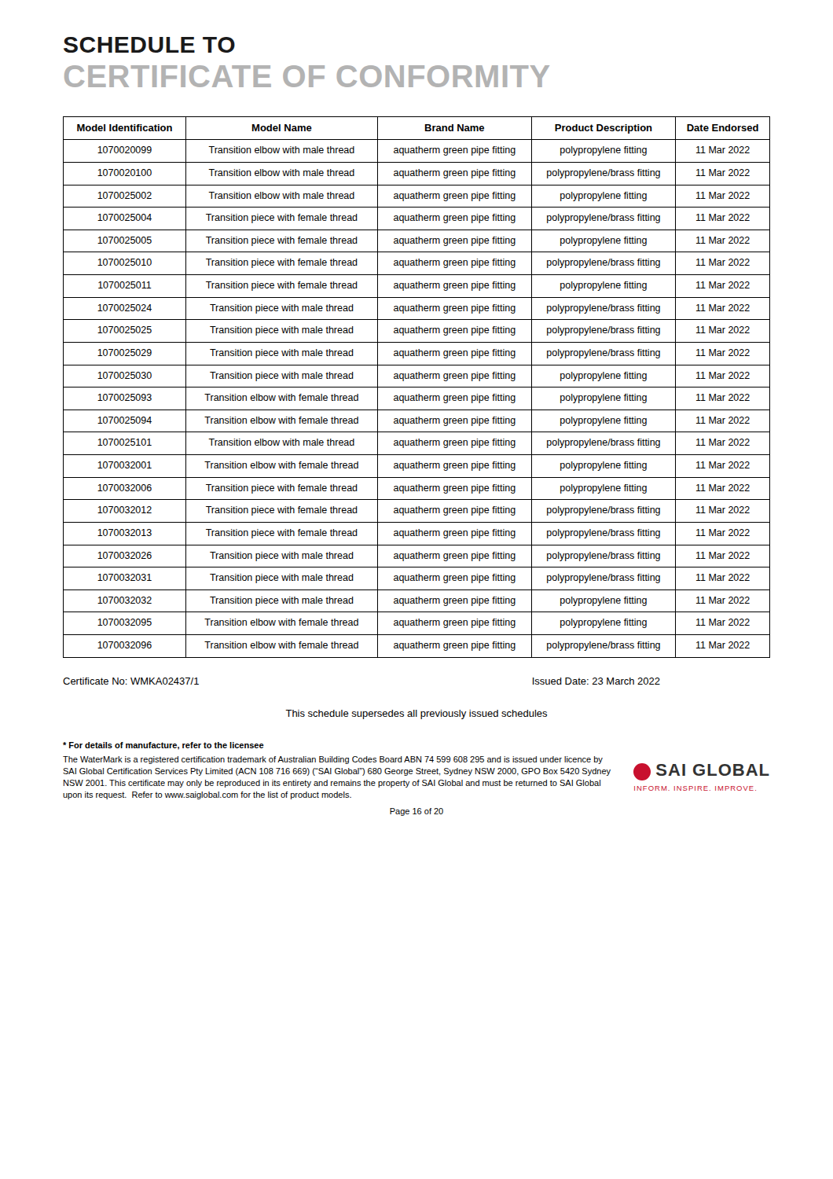SCHEDULE TO
CERTIFICATE OF CONFORMITY
| Model Identification | Model Name | Brand Name | Product Description | Date Endorsed |
| --- | --- | --- | --- | --- |
| 1070020099 | Transition elbow with male thread | aquatherm green pipe fitting | polypropylene fitting | 11 Mar 2022 |
| 1070020100 | Transition elbow with male thread | aquatherm green pipe fitting | polypropylene/brass fitting | 11 Mar 2022 |
| 1070025002 | Transition elbow with male thread | aquatherm green pipe fitting | polypropylene fitting | 11 Mar 2022 |
| 1070025004 | Transition piece with female thread | aquatherm green pipe fitting | polypropylene/brass fitting | 11 Mar 2022 |
| 1070025005 | Transition piece with female thread | aquatherm green pipe fitting | polypropylene fitting | 11 Mar 2022 |
| 1070025010 | Transition piece with female thread | aquatherm green pipe fitting | polypropylene/brass fitting | 11 Mar 2022 |
| 1070025011 | Transition piece with female thread | aquatherm green pipe fitting | polypropylene fitting | 11 Mar 2022 |
| 1070025024 | Transition piece with male thread | aquatherm green pipe fitting | polypropylene/brass fitting | 11 Mar 2022 |
| 1070025025 | Transition piece with male thread | aquatherm green pipe fitting | polypropylene/brass fitting | 11 Mar 2022 |
| 1070025029 | Transition piece with male thread | aquatherm green pipe fitting | polypropylene/brass fitting | 11 Mar 2022 |
| 1070025030 | Transition piece with male thread | aquatherm green pipe fitting | polypropylene fitting | 11 Mar 2022 |
| 1070025093 | Transition elbow with female thread | aquatherm green pipe fitting | polypropylene fitting | 11 Mar 2022 |
| 1070025094 | Transition elbow with female thread | aquatherm green pipe fitting | polypropylene fitting | 11 Mar 2022 |
| 1070025101 | Transition elbow with male thread | aquatherm green pipe fitting | polypropylene/brass fitting | 11 Mar 2022 |
| 1070032001 | Transition elbow with female thread | aquatherm green pipe fitting | polypropylene fitting | 11 Mar 2022 |
| 1070032006 | Transition piece with female thread | aquatherm green pipe fitting | polypropylene fitting | 11 Mar 2022 |
| 1070032012 | Transition piece with female thread | aquatherm green pipe fitting | polypropylene/brass fitting | 11 Mar 2022 |
| 1070032013 | Transition piece with female thread | aquatherm green pipe fitting | polypropylene/brass fitting | 11 Mar 2022 |
| 1070032026 | Transition piece with male thread | aquatherm green pipe fitting | polypropylene/brass fitting | 11 Mar 2022 |
| 1070032031 | Transition piece with male thread | aquatherm green pipe fitting | polypropylene/brass fitting | 11 Mar 2022 |
| 1070032032 | Transition piece with male thread | aquatherm green pipe fitting | polypropylene fitting | 11 Mar 2022 |
| 1070032095 | Transition elbow with female thread | aquatherm green pipe fitting | polypropylene fitting | 11 Mar 2022 |
| 1070032096 | Transition elbow with female thread | aquatherm green pipe fitting | polypropylene/brass fitting | 11 Mar 2022 |
Certificate No: WMKA02437/1 Issued Date: 23 March 2022
This schedule supersedes all previously issued schedules
* For details of manufacture, refer to the licensee
The WaterMark is a registered certification trademark of Australian Building Codes Board ABN 74 599 608 295 and is issued under licence by SAI Global Certification Services Pty Limited (ACN 108 716 669) (“SAI Global”) 680 George Street, Sydney NSW 2000, GPO Box 5420 Sydney NSW 2001. This certificate may only be reproduced in its entirety and remains the property of SAI Global and must be returned to SAI Global upon its request. Refer to www.saiglobal.com for the list of product models.
SAI GLOBAL
INFORM. INSPIRE. IMPROVE.
Page 16 of 20